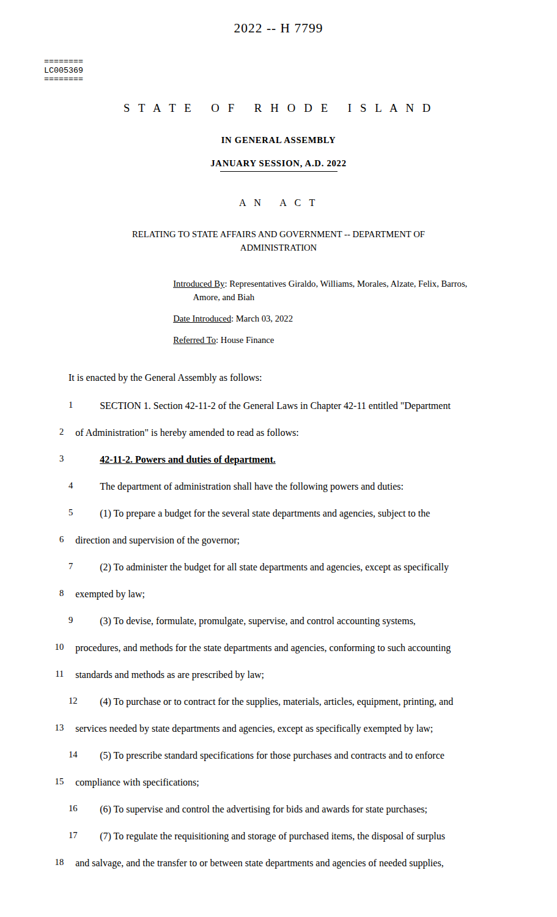2022 -- H 7799
========
LC005369
========
S T A T E O F R H O D E I S L A N D
IN GENERAL ASSEMBLY
JANUARY SESSION, A.D. 2022
A N A C T
RELATING TO STATE AFFAIRS AND GOVERNMENT -- DEPARTMENT OF
ADMINISTRATION
Introduced By: Representatives Giraldo, Williams, Morales, Alzate, Felix, Barros,
Amore, and Biah
Date Introduced: March 03, 2022
Referred To: House Finance
It is enacted by the General Assembly as follows:
SECTION 1. Section 42-11-2 of the General Laws in Chapter 42-11 entitled "Department
of Administration" is hereby amended to read as follows:
42-11-2. Powers and duties of department.
The department of administration shall have the following powers and duties:
(1) To prepare a budget for the several state departments and agencies, subject to the
direction and supervision of the governor;
(2) To administer the budget for all state departments and agencies, except as specifically
exempted by law;
(3) To devise, formulate, promulgate, supervise, and control accounting systems,
procedures, and methods for the state departments and agencies, conforming to such accounting
standards and methods as are prescribed by law;
(4) To purchase or to contract for the supplies, materials, articles, equipment, printing, and
services needed by state departments and agencies, except as specifically exempted by law;
(5) To prescribe standard specifications for those purchases and contracts and to enforce
compliance with specifications;
(6) To supervise and control the advertising for bids and awards for state purchases;
(7) To regulate the requisitioning and storage of purchased items, the disposal of surplus
and salvage, and the transfer to or between state departments and agencies of needed supplies,